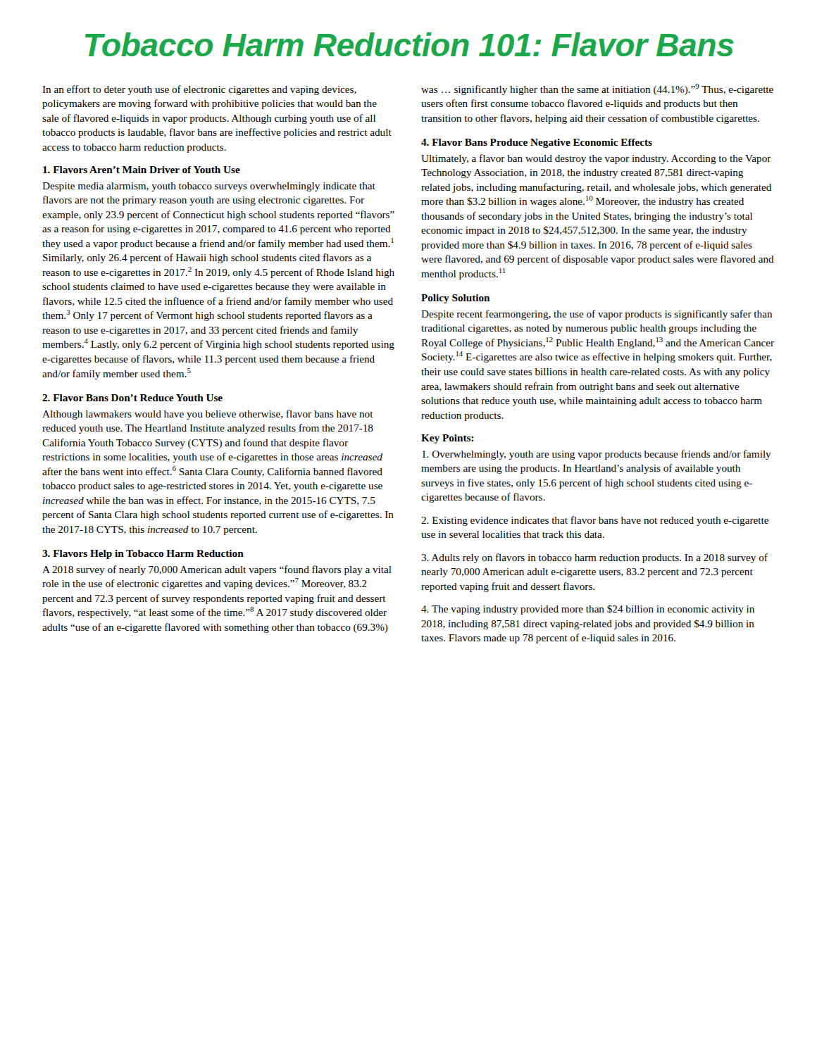Tobacco Harm Reduction 101: Flavor Bans
In an effort to deter youth use of electronic cigarettes and vaping devices, policymakers are moving forward with prohibitive policies that would ban the sale of flavored e-liquids in vapor products. Although curbing youth use of all tobacco products is laudable, flavor bans are ineffective policies and restrict adult access to tobacco harm reduction products.
1. Flavors Aren’t Main Driver of Youth Use
Despite media alarmism, youth tobacco surveys overwhelmingly indicate that flavors are not the primary reason youth are using electronic cigarettes. For example, only 23.9 percent of Connecticut high school students reported “flavors” as a reason for using e-cigarettes in 2017, compared to 41.6 percent who reported they used a vapor product because a friend and/or family member had used them.1 Similarly, only 26.4 percent of Hawaii high school students cited flavors as a reason to use e-cigarettes in 2017.2 In 2019, only 4.5 percent of Rhode Island high school students claimed to have used e-cigarettes because they were available in flavors, while 12.5 cited the influence of a friend and/or family member who used them.3 Only 17 percent of Vermont high school students reported flavors as a reason to use e-cigarettes in 2017, and 33 percent cited friends and family members.4 Lastly, only 6.2 percent of Virginia high school students reported using e-cigarettes because of flavors, while 11.3 percent used them because a friend and/or family member used them.5
2. Flavor Bans Don’t Reduce Youth Use
Although lawmakers would have you believe otherwise, flavor bans have not reduced youth use. The Heartland Institute analyzed results from the 2017-18 California Youth Tobacco Survey (CYTS) and found that despite flavor restrictions in some localities, youth use of e-cigarettes in those areas increased after the bans went into effect.6 Santa Clara County, California banned flavored tobacco product sales to age-restricted stores in 2014. Yet, youth e-cigarette use increased while the ban was in effect. For instance, in the 2015-16 CYTS, 7.5 percent of Santa Clara high school students reported current use of e-cigarettes. In the 2017-18 CYTS, this increased to 10.7 percent.
3. Flavors Help in Tobacco Harm Reduction
A 2018 survey of nearly 70,000 American adult vapers “found flavors play a vital role in the use of electronic cigarettes and vaping devices.”7 Moreover, 83.2 percent and 72.3 percent of survey respondents reported vaping fruit and dessert flavors, respectively, “at least some of the time.”8 A 2017 study discovered older adults “use of an e-cigarette flavored with something other than tobacco (69.3%) was … significantly higher than the same at initiation (44.1%).”9 Thus, e-cigarette users often first consume tobacco flavored e-liquids and products but then transition to other flavors, helping aid their cessation of combustible cigarettes.
4. Flavor Bans Produce Negative Economic Effects
Ultimately, a flavor ban would destroy the vapor industry. According to the Vapor Technology Association, in 2018, the industry created 87,581 direct-vaping related jobs, including manufacturing, retail, and wholesale jobs, which generated more than $3.2 billion in wages alone.10 Moreover, the industry has created thousands of secondary jobs in the United States, bringing the industry’s total economic impact in 2018 to $24,457,512,300. In the same year, the industry provided more than $4.9 billion in taxes. In 2016, 78 percent of e-liquid sales were flavored, and 69 percent of disposable vapor product sales were flavored and menthol products.11
Policy Solution
Despite recent fearmongering, the use of vapor products is significantly safer than traditional cigarettes, as noted by numerous public health groups including the Royal College of Physicians,12 Public Health England,13 and the American Cancer Society.14 E-cigarettes are also twice as effective in helping smokers quit. Further, their use could save states billions in health care-related costs. As with any policy area, lawmakers should refrain from outright bans and seek out alternative solutions that reduce youth use, while maintaining adult access to tobacco harm reduction products.
Key Points:
1. Overwhelmingly, youth are using vapor products because friends and/or family members are using the products. In Heartland’s analysis of available youth surveys in five states, only 15.6 percent of high school students cited using e-cigarettes because of flavors.
2. Existing evidence indicates that flavor bans have not reduced youth e-cigarette use in several localities that track this data.
3. Adults rely on flavors in tobacco harm reduction products. In a 2018 survey of nearly 70,000 American adult e-cigarette users, 83.2 percent and 72.3 percent reported vaping fruit and dessert flavors.
4. The vaping industry provided more than $24 billion in economic activity in 2018, including 87,581 direct vaping-related jobs and provided $4.9 billion in taxes. Flavors made up 78 percent of e-liquid sales in 2016.